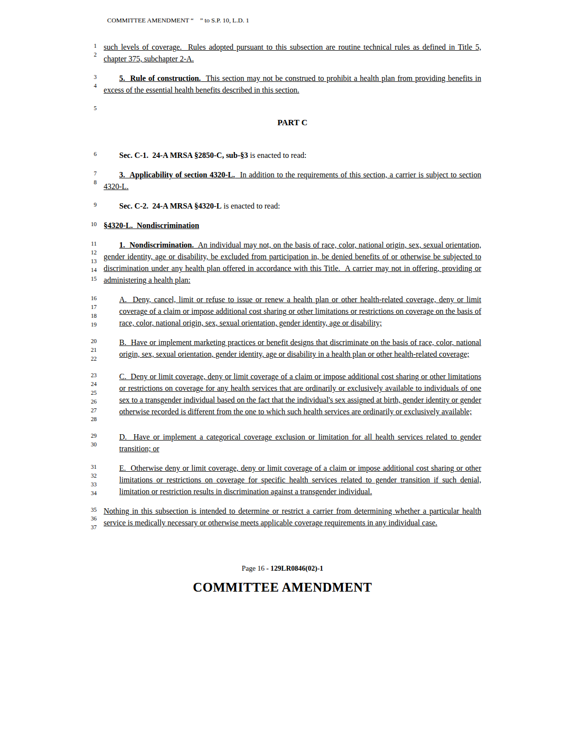COMMITTEE AMENDMENT “ ” to S.P. 10, L.D. 1
1 2
such levels of coverage. Rules adopted pursuant to this subsection are routine technical rules as defined in Title 5, chapter 375, subchapter 2-A.
3 4
5. Rule of construction. This section may not be construed to prohibit a health plan from providing benefits in excess of the essential health benefits described in this section.
5
PART C
6
Sec. C-1. 24-A MRSA §2850-C, sub-§3 is enacted to read:
7 8
3. Applicability of section 4320-L. In addition to the requirements of this section, a carrier is subject to section 4320-L.
9
Sec. C-2. 24-A MRSA §4320-L is enacted to read:
10
§4320-L. Nondiscrimination
11 12 13 14 15
1. Nondiscrimination. An individual may not, on the basis of race, color, national origin, sex, sexual orientation, gender identity, age or disability, be excluded from participation in, be denied benefits of or otherwise be subjected to discrimination under any health plan offered in accordance with this Title. A carrier may not in offering, providing or administering a health plan:
16 17 18 19
A. Deny, cancel, limit or refuse to issue or renew a health plan or other health-related coverage, deny or limit coverage of a claim or impose additional cost sharing or other limitations or restrictions on coverage on the basis of race, color, national origin, sex, sexual orientation, gender identity, age or disability;
20 21 22
B. Have or implement marketing practices or benefit designs that discriminate on the basis of race, color, national origin, sex, sexual orientation, gender identity, age or disability in a health plan or other health-related coverage;
23 24 25 26 27 28
C. Deny or limit coverage, deny or limit coverage of a claim or impose additional cost sharing or other limitations or restrictions on coverage for any health services that are ordinarily or exclusively available to individuals of one sex to a transgender individual based on the fact that the individual's sex assigned at birth, gender identity or gender otherwise recorded is different from the one to which such health services are ordinarily or exclusively available;
29 30
D. Have or implement a categorical coverage exclusion or limitation for all health services related to gender transition; or
31 32 33 34
E. Otherwise deny or limit coverage, deny or limit coverage of a claim or impose additional cost sharing or other limitations or restrictions on coverage for specific health services related to gender transition if such denial, limitation or restriction results in discrimination against a transgender individual.
35 36 37
Nothing in this subsection is intended to determine or restrict a carrier from determining whether a particular health service is medically necessary or otherwise meets applicable coverage requirements in any individual case.
Page 16 - 129LR0846(02)-1
COMMITTEE AMENDMENT